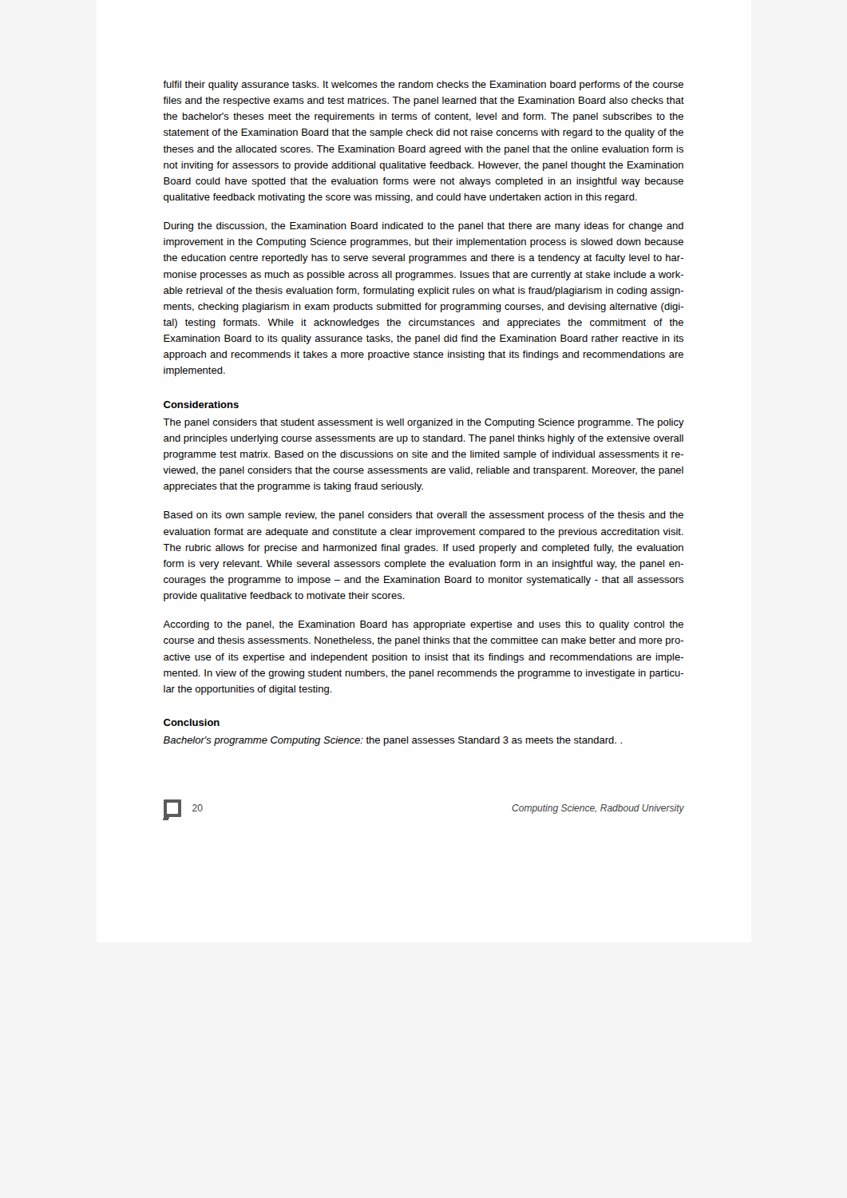fulfil their quality assurance tasks. It welcomes the random checks the Examination board performs of the course files and the respective exams and test matrices. The panel learned that the Examination Board also checks that the bachelor's theses meet the requirements in terms of content, level and form. The panel subscribes to the statement of the Examination Board that the sample check did not raise concerns with regard to the quality of the theses and the allocated scores. The Examination Board agreed with the panel that the online evaluation form is not inviting for assessors to provide additional qualitative feedback. However, the panel thought the Examination Board could have spotted that the evaluation forms were not always completed in an insightful way because qualitative feedback motivating the score was missing, and could have undertaken action in this regard.
During the discussion, the Examination Board indicated to the panel that there are many ideas for change and improvement in the Computing Science programmes, but their implementation process is slowed down because the education centre reportedly has to serve several programmes and there is a tendency at faculty level to harmonise processes as much as possible across all programmes. Issues that are currently at stake include a workable retrieval of the thesis evaluation form, formulating explicit rules on what is fraud/plagiarism in coding assignments, checking plagiarism in exam products submitted for programming courses, and devising alternative (digital) testing formats. While it acknowledges the circumstances and appreciates the commitment of the Examination Board to its quality assurance tasks, the panel did find the Examination Board rather reactive in its approach and recommends it takes a more proactive stance insisting that its findings and recommendations are implemented.
Considerations
The panel considers that student assessment is well organized in the Computing Science programme. The policy and principles underlying course assessments are up to standard. The panel thinks highly of the extensive overall programme test matrix. Based on the discussions on site and the limited sample of individual assessments it reviewed, the panel considers that the course assessments are valid, reliable and transparent. Moreover, the panel appreciates that the programme is taking fraud seriously.
Based on its own sample review, the panel considers that overall the assessment process of the thesis and the evaluation format are adequate and constitute a clear improvement compared to the previous accreditation visit. The rubric allows for precise and harmonized final grades. If used properly and completed fully, the evaluation form is very relevant. While several assessors complete the evaluation form in an insightful way, the panel encourages the programme to impose – and the Examination Board to monitor systematically - that all assessors provide qualitative feedback to motivate their scores.
According to the panel, the Examination Board has appropriate expertise and uses this to quality control the course and thesis assessments. Nonetheless, the panel thinks that the committee can make better and more pro-active use of its expertise and independent position to insist that its findings and recommendations are implemented. In view of the growing student numbers, the panel recommends the programme to investigate in particular the opportunities of digital testing.
Conclusion
Bachelor's programme Computing Science: the panel assesses Standard 3 as meets the standard. .
20
Computing Science, Radboud University